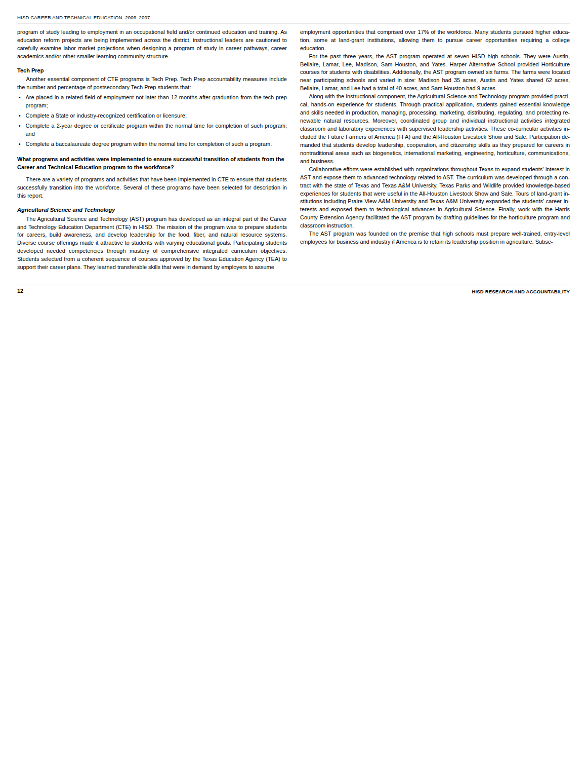HISD Career and Technical Education: 2006–2007
program of study leading to employment in an occupational field and/or continued education and training. As education reform projects are being implemented across the district, instructional leaders are cautioned to carefully examine labor market projections when designing a program of study in career pathways, career academics and/or other smaller learning community structure.
Tech Prep
Another essential component of CTE programs is Tech Prep. Tech Prep accountability measures include the number and percentage of postsecondary Tech Prep students that:
Are placed in a related field of employment not later than 12 months after graduation from the tech prep program;
Complete a State or industry-recognized certification or licensure;
Complete a 2-year degree or certificate program within the normal time for completion of such program; and
Complete a baccalaureate degree program within the normal time for completion of such a program.
What programs and activities were implemented to ensure successful transition of students from the Career and Technical Education program to the workforce?
There are a variety of programs and activities that have been implemented in CTE to ensure that students successfully transition into the workforce. Several of these programs have been selected for description in this report.
Agricultural Science and Technology
The Agricultural Science and Technology (AST) program has developed as an integral part of the Career and Technology Education Department (CTE) in HISD. The mission of the program was to prepare students for careers, build awareness, and develop leadership for the food, fiber, and natural resource systems. Diverse course offerings made it attractive to students with varying educational goals. Participating students developed needed competencies through mastery of comprehensive integrated curriculum objectives. Students selected from a coherent sequence of courses approved by the Texas Education Agency (TEA) to support their career plans. They learned transferable skills that were in demand by employers to assume
employment opportunities that comprised over 17% of the workforce. Many students pursued higher education, some at land-grant institutions, allowing them to pursue career opportunities requiring a college education.
For the past three years, the AST program operated at seven HISD high schools. They were Austin, Bellaire, Lamar, Lee, Madison, Sam Houston, and Yates. Harper Alternative School provided Horticulture courses for students with disabilities. Additionally, the AST program owned six farms. The farms were located near participating schools and varied in size: Madison had 35 acres, Austin and Yates shared 62 acres, Bellaire, Lamar, and Lee had a total of 40 acres, and Sam Houston had 9 acres.
Along with the instructional component, the Agricultural Science and Technology program provided practical, hands-on experience for students. Through practical application, students gained essential knowledge and skills needed in production, managing, processing, marketing, distributing, regulating, and protecting renewable natural resources. Moreover, coordinated group and individual instructional activities integrated classroom and laboratory experiences with supervised leadership activities. These co-curricular activities included the Future Farmers of America (FFA) and the All-Houston Livestock Show and Sale. Participation demanded that students develop leadership, cooperation, and citizenship skills as they prepared for careers in nontraditional areas such as biogenetics, international marketing, engineering, horticulture, communications, and business.
Collaborative efforts were established with organizations throughout Texas to expand students' interest in AST and expose them to advanced technology related to AST. The curriculum was developed through a contract with the state of Texas and Texas A&M University. Texas Parks and Wildlife provided knowledge-based experiences for students that were useful in the All-Houston Livestock Show and Sale. Tours of land-grant institutions including Praire View A&M University and Texas A&M University expanded the students' career interests and exposed them to technological advances in Agricultural Science. Finally, work with the Harris County Extension Agency facilitated the AST program by drafting guidelines for the horticulture program and classroom instruction.
The AST program was founded on the premise that high schools must prepare well-trained, entry-level employees for business and industry if America is to retain its leadership position in agriculture. Subse-
12
HISD Research and Accountability